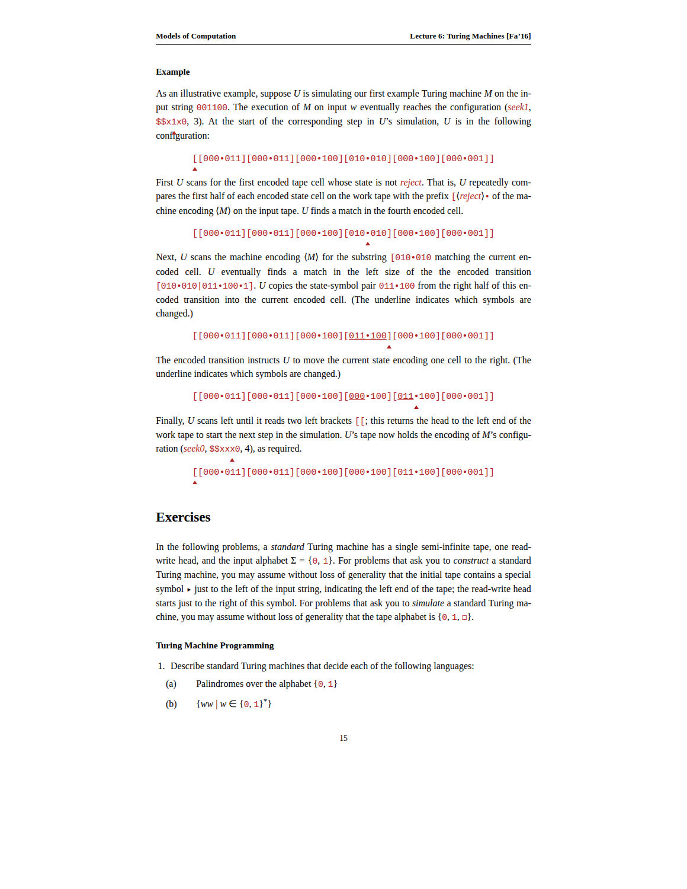Models of Computation
Lecture 6: Turing Machines [Fa’16]
Example
As an illustrative example, suppose U is simulating our first example Turing machine M on the input string 001100. The execution of M on input w eventually reaches the configuration (seek1, $$x1x0, 3). At the start of the corresponding step in U’s simulation, U is in the following configuration:
[[000•011][000•011][000•100][010•010][000•100][000•001]]
First U scans for the first encoded tape cell whose state is not reject. That is, U repeatedly compares the first half of each encoded state cell on the work tape with the prefix [⟨reject⟩• of the machine encoding ⟨M⟩ on the input tape. U finds a match in the fourth encoded cell.
[[000•011][000•011][000•100][010•010][000•100][000•001]]
Next, U scans the machine encoding ⟨M⟩ for the substring [010•010 matching the current encoded cell. U eventually finds a match in the left size of the the encoded transition [010•010|011•100•1]. U copies the state-symbol pair 011•100 from the right half of this encoded transition into the current encoded cell. (The underline indicates which symbols are changed.)
[[000•011][000•011][000•100][011•100][000•100][000•001]]
The encoded transition instructs U to move the current state encoding one cell to the right. (The underline indicates which symbols are changed.)
[[000•011][000•011][000•100][000•100][011•100][000•001]]
Finally, U scans left until it reads two left brackets [[; this returns the head to the left end of the work tape to start the next step in the simulation. U’s tape now holds the encoding of M’s configuration (seek0, $$xxx0, 4), as required.
[[000•011][000•011][000•100][000•100][011•100][000•001]]
Exercises
In the following problems, a standard Turing machine has a single semi-infinite tape, one read-write head, and the input alphabet Σ = {0, 1}. For problems that ask you to construct a standard Turing machine, you may assume without loss of generality that the initial tape contains a special symbol ▸ just to the left of the input string, indicating the left end of the tape; the read-write head starts just to the right of this symbol. For problems that ask you to simulate a standard Turing machine, you may assume without loss of generality that the tape alphabet is {0, 1, ◻}.
Turing Machine Programming
Describe standard Turing machines that decide each of the following languages:
(a) Palindromes over the alphabet {0, 1}
(b){ww | w ∈ {0, 1}*}
15